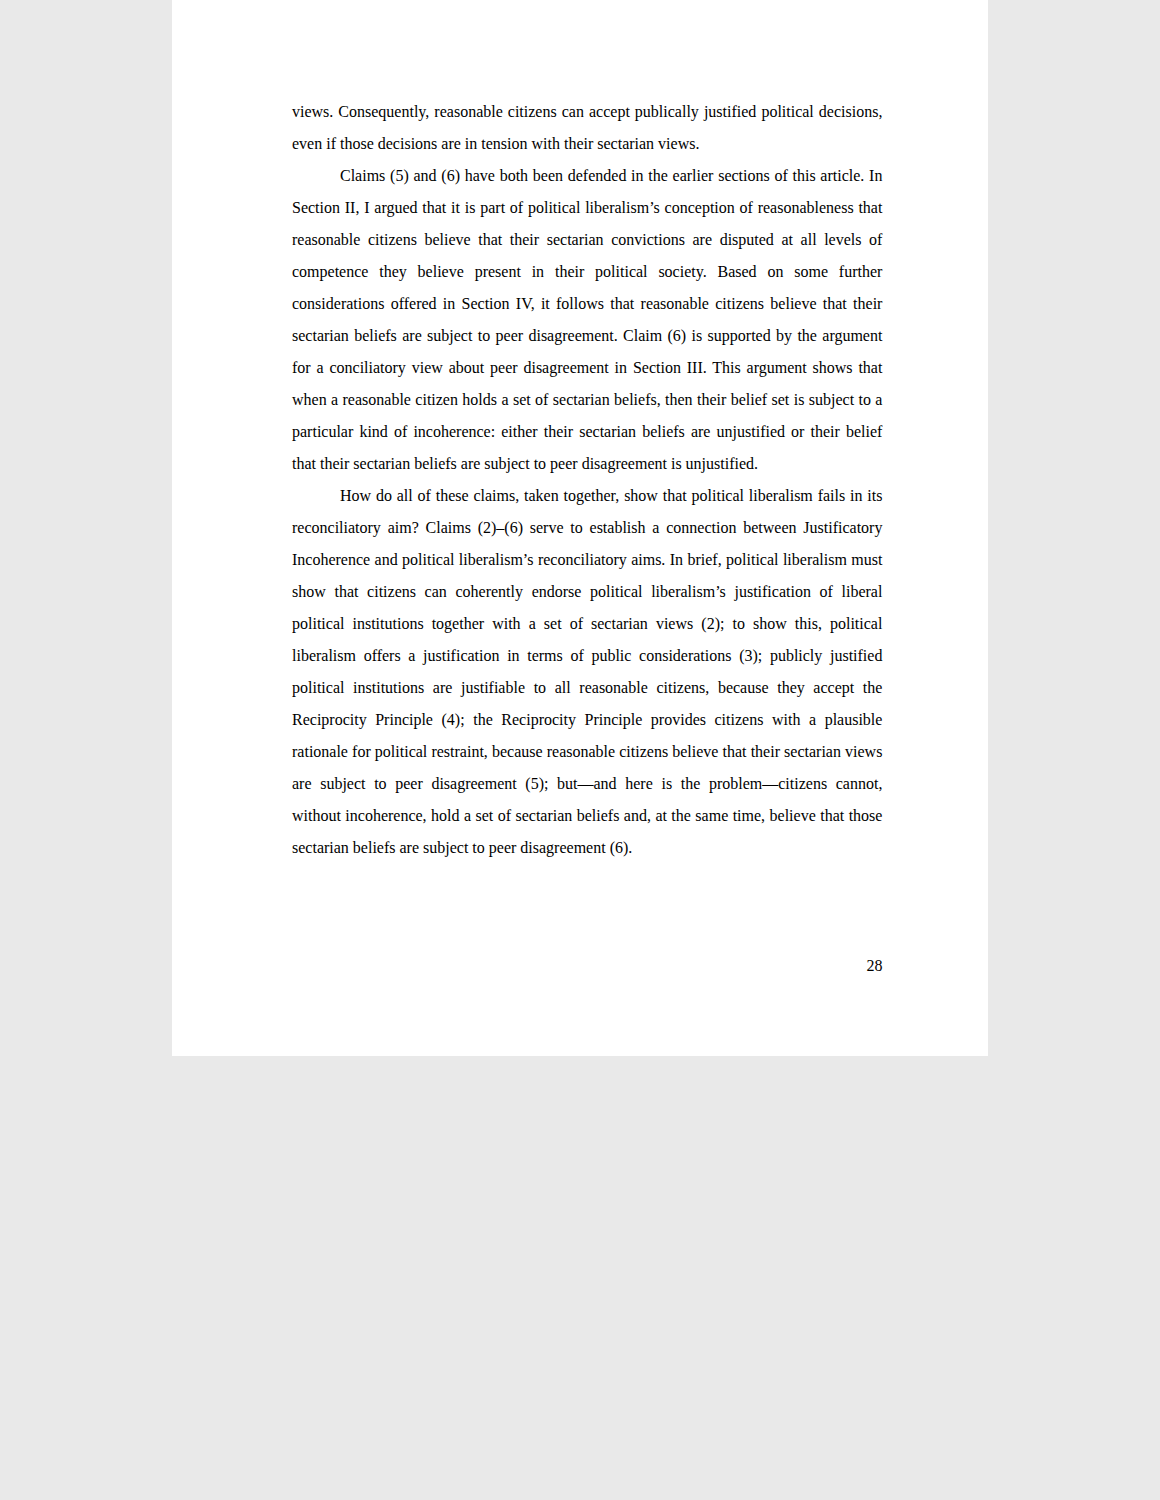views. Consequently, reasonable citizens can accept publically justified political decisions, even if those decisions are in tension with their sectarian views.
Claims (5) and (6) have both been defended in the earlier sections of this article. In Section II, I argued that it is part of political liberalism’s conception of reasonableness that reasonable citizens believe that their sectarian convictions are disputed at all levels of competence they believe present in their political society. Based on some further considerations offered in Section IV, it follows that reasonable citizens believe that their sectarian beliefs are subject to peer disagreement. Claim (6) is supported by the argument for a conciliatory view about peer disagreement in Section III. This argument shows that when a reasonable citizen holds a set of sectarian beliefs, then their belief set is subject to a particular kind of incoherence: either their sectarian beliefs are unjustified or their belief that their sectarian beliefs are subject to peer disagreement is unjustified.
How do all of these claims, taken together, show that political liberalism fails in its reconciliatory aim? Claims (2)–(6) serve to establish a connection between Justificatory Incoherence and political liberalism’s reconciliatory aims. In brief, political liberalism must show that citizens can coherently endorse political liberalism’s justification of liberal political institutions together with a set of sectarian views (2); to show this, political liberalism offers a justification in terms of public considerations (3); publicly justified political institutions are justifiable to all reasonable citizens, because they accept the Reciprocity Principle (4); the Reciprocity Principle provides citizens with a plausible rationale for political restraint, because reasonable citizens believe that their sectarian views are subject to peer disagreement (5); but—and here is the problem—citizens cannot, without incoherence, hold a set of sectarian beliefs and, at the same time, believe that those sectarian beliefs are subject to peer disagreement (6).
28